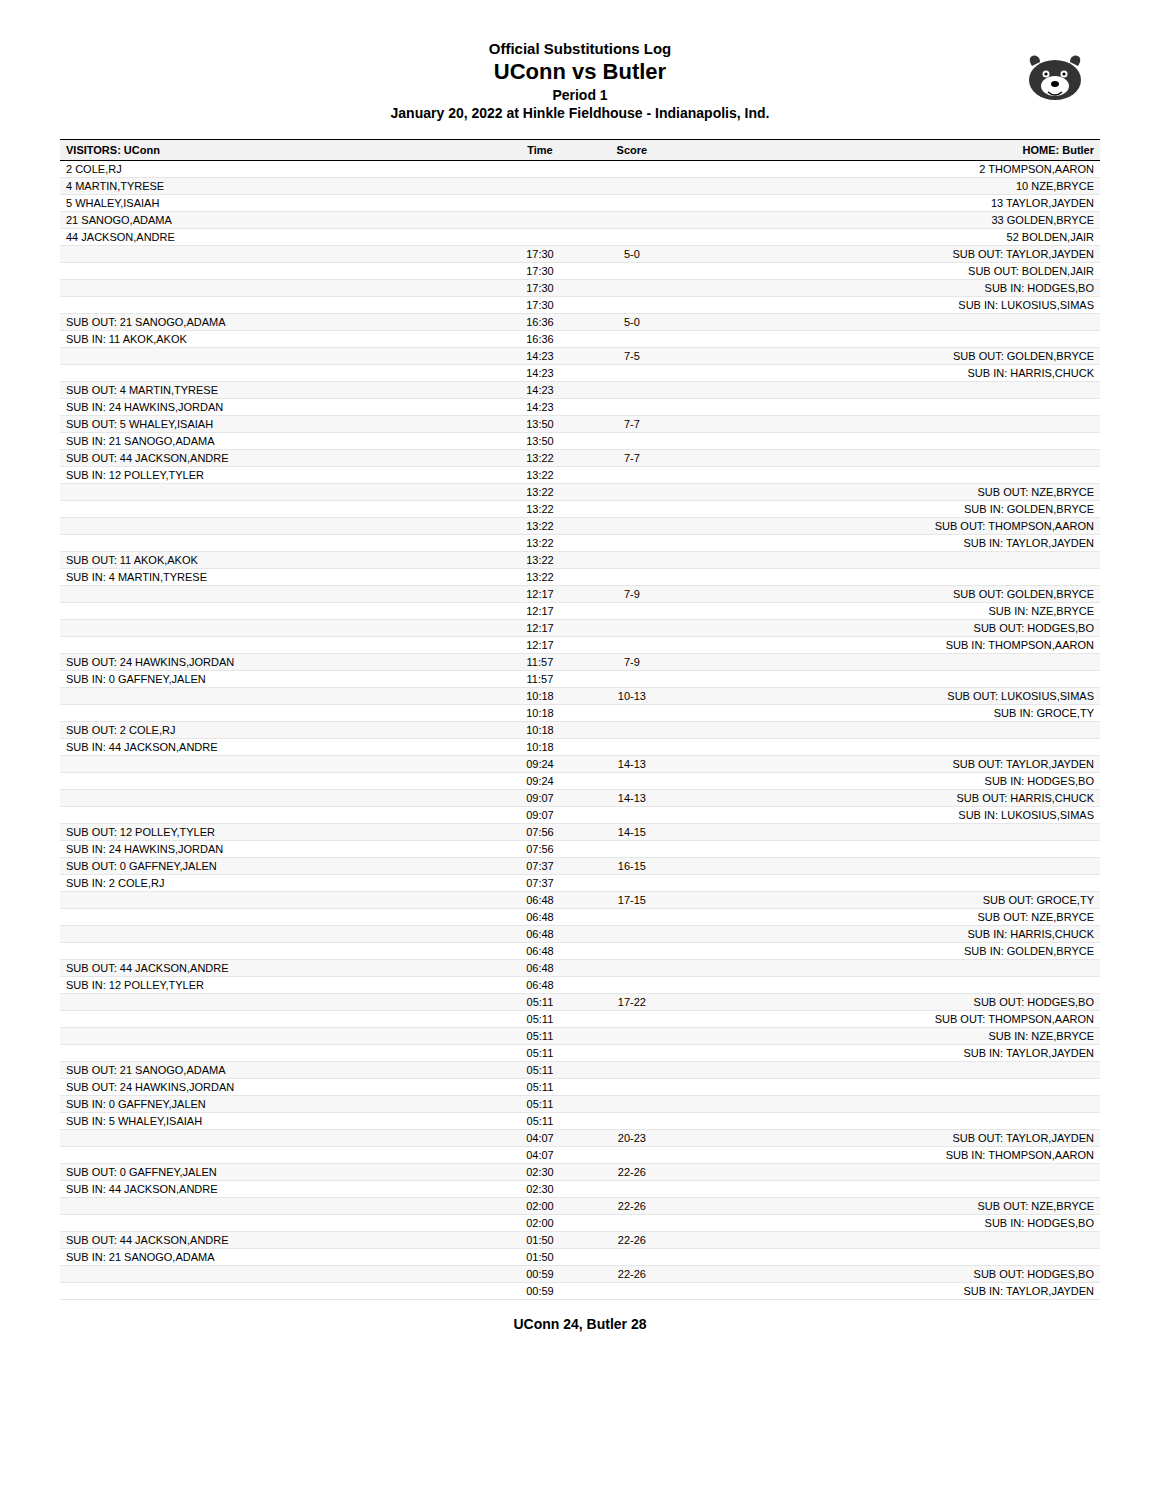Official Substitutions Log
UConn vs Butler
Period 1
January 20, 2022 at Hinkle Fieldhouse - Indianapolis, Ind.
| VISITORS: UConn | Time | Score | HOME: Butler |
| --- | --- | --- | --- |
| 2 COLE,RJ | | | 2 THOMPSON,AARON |
| 4 MARTIN,TYRESE | | | 10 NZE,BRYCE |
| 5 WHALEY,ISAIAH | | | 13 TAYLOR,JAYDEN |
| 21 SANOGO,ADAMA | | | 33 GOLDEN,BRYCE |
| 44 JACKSON,ANDRE | | | 52 BOLDEN,JAIR |
| | 17:30 | 5-0 | SUB OUT: TAYLOR,JAYDEN |
| | 17:30 | | SUB OUT: BOLDEN,JAIR |
| | 17:30 | | SUB IN: HODGES,BO |
| | 17:30 | | SUB IN: LUKOSIUS,SIMAS |
| SUB OUT: 21 SANOGO,ADAMA | 16:36 | 5-0 | |
| SUB IN: 11 AKOK,AKOK | 16:36 | | |
| | 14:23 | 7-5 | SUB OUT: GOLDEN,BRYCE |
| | 14:23 | | SUB IN: HARRIS,CHUCK |
| SUB OUT: 4 MARTIN,TYRESE | 14:23 | | |
| SUB IN: 24 HAWKINS,JORDAN | 14:23 | | |
| SUB OUT: 5 WHALEY,ISAIAH | 13:50 | 7-7 | |
| SUB IN: 21 SANOGO,ADAMA | 13:50 | | |
| SUB OUT: 44 JACKSON,ANDRE | 13:22 | 7-7 | |
| SUB IN: 12 POLLEY,TYLER | 13:22 | | |
| | 13:22 | | SUB OUT: NZE,BRYCE |
| | 13:22 | | SUB IN: GOLDEN,BRYCE |
| | 13:22 | | SUB OUT: THOMPSON,AARON |
| | 13:22 | | SUB IN: TAYLOR,JAYDEN |
| SUB OUT: 11 AKOK,AKOK | 13:22 | | |
| SUB IN: 4 MARTIN,TYRESE | 13:22 | | |
| | 12:17 | 7-9 | SUB OUT: GOLDEN,BRYCE |
| | 12:17 | | SUB IN: NZE,BRYCE |
| | 12:17 | | SUB OUT: HODGES,BO |
| | 12:17 | | SUB IN: THOMPSON,AARON |
| SUB OUT: 24 HAWKINS,JORDAN | 11:57 | 7-9 | |
| SUB IN: 0 GAFFNEY,JALEN | 11:57 | | |
| | 10:18 | 10-13 | SUB OUT: LUKOSIUS,SIMAS |
| | 10:18 | | SUB IN: GROCE,TY |
| SUB OUT: 2 COLE,RJ | 10:18 | | |
| SUB IN: 44 JACKSON,ANDRE | 10:18 | | |
| | 09:24 | 14-13 | SUB OUT: TAYLOR,JAYDEN |
| | 09:24 | | SUB IN: HODGES,BO |
| | 09:07 | 14-13 | SUB OUT: HARRIS,CHUCK |
| | 09:07 | | SUB IN: LUKOSIUS,SIMAS |
| SUB OUT: 12 POLLEY,TYLER | 07:56 | 14-15 | |
| SUB IN: 24 HAWKINS,JORDAN | 07:56 | | |
| SUB OUT: 0 GAFFNEY,JALEN | 07:37 | 16-15 | |
| SUB IN: 2 COLE,RJ | 07:37 | | |
| | 06:48 | 17-15 | SUB OUT: GROCE,TY |
| | 06:48 | | SUB OUT: NZE,BRYCE |
| | 06:48 | | SUB IN: HARRIS,CHUCK |
| | 06:48 | | SUB IN: GOLDEN,BRYCE |
| SUB OUT: 44 JACKSON,ANDRE | 06:48 | | |
| SUB IN: 12 POLLEY,TYLER | 06:48 | | |
| | 05:11 | 17-22 | SUB OUT: HODGES,BO |
| | 05:11 | | SUB OUT: THOMPSON,AARON |
| | 05:11 | | SUB IN: NZE,BRYCE |
| | 05:11 | | SUB IN: TAYLOR,JAYDEN |
| SUB OUT: 21 SANOGO,ADAMA | 05:11 | | |
| SUB OUT: 24 HAWKINS,JORDAN | 05:11 | | |
| SUB IN: 0 GAFFNEY,JALEN | 05:11 | | |
| SUB IN: 5 WHALEY,ISAIAH | 05:11 | | |
| | 04:07 | 20-23 | SUB OUT: TAYLOR,JAYDEN |
| | 04:07 | | SUB IN: THOMPSON,AARON |
| SUB OUT: 0 GAFFNEY,JALEN | 02:30 | 22-26 | |
| SUB IN: 44 JACKSON,ANDRE | 02:30 | | |
| | 02:00 | 22-26 | SUB OUT: NZE,BRYCE |
| | 02:00 | | SUB IN: HODGES,BO |
| SUB OUT: 44 JACKSON,ANDRE | 01:50 | 22-26 | |
| SUB IN: 21 SANOGO,ADAMA | 01:50 | | |
| | 00:59 | 22-26 | SUB OUT: HODGES,BO |
| | 00:59 | | SUB IN: TAYLOR,JAYDEN |
UConn 24, Butler 28